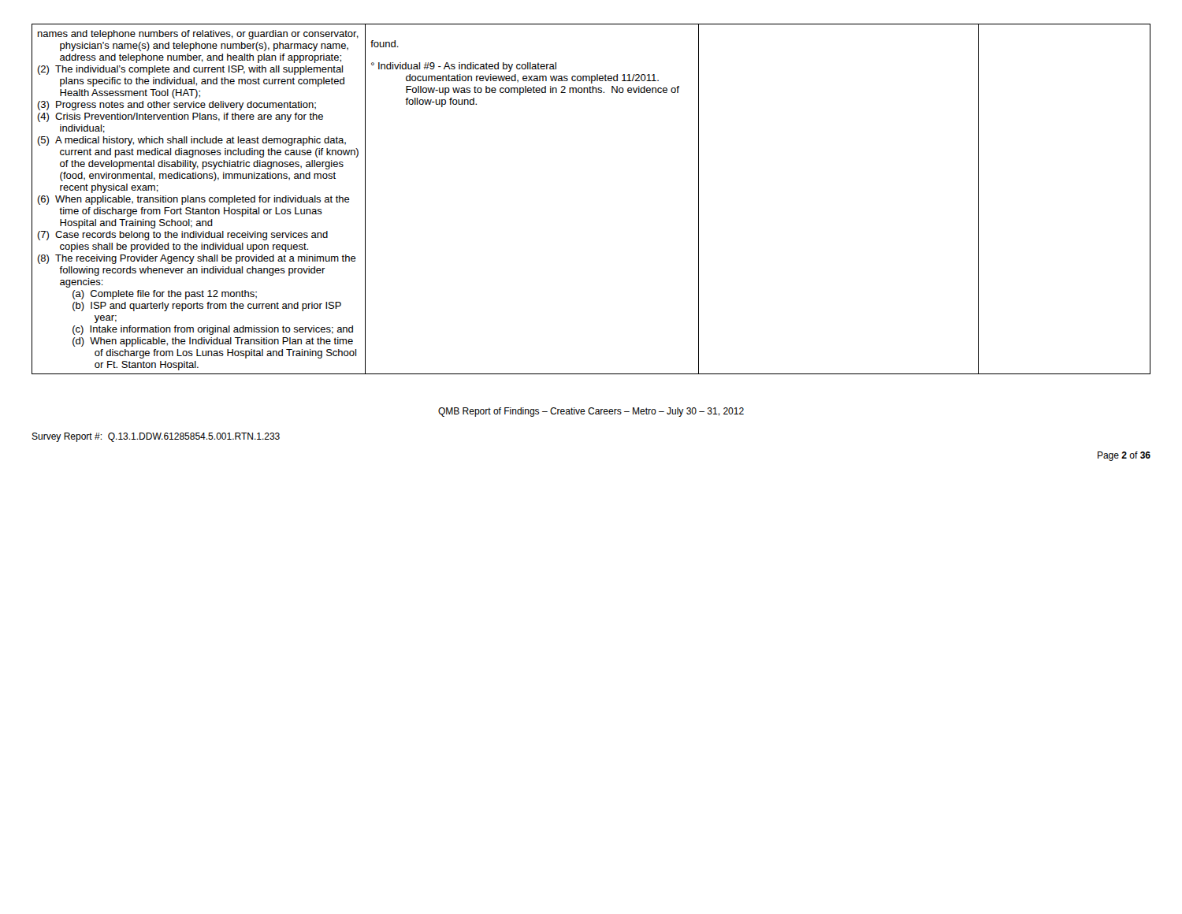| names and telephone numbers of relatives, or guardian or conservator, physician's name(s) and telephone number(s), pharmacy name, address and telephone number, and health plan if appropriate; (2) The individual’s complete and current ISP, with all supplemental plans specific to the individual, and the most current completed Health Assessment Tool (HAT); (3) Progress notes and other service delivery documentation; (4) Crisis Prevention/Intervention Plans, if there are any for the individual; (5) A medical history, which shall include at least demographic data, current and past medical diagnoses including the cause (if known) of the developmental disability, psychiatric diagnoses, allergies (food, environmental, medications), immunizations, and most recent physical exam; (6) When applicable, transition plans completed for individuals at the time of discharge from Fort Stanton Hospital or Los Lunas Hospital and Training School; and (7) Case records belong to the individual receiving services and copies shall be provided to the individual upon request. (8) The receiving Provider Agency shall be provided at a minimum the following records whenever an individual changes provider agencies: (a) Complete file for the past 12 months; (b) ISP and quarterly reports from the current and prior ISP year; (c) Intake information from original admission to services; and (d) When applicable, the Individual Transition Plan at the time of discharge from Los Lunas Hospital and Training School or Ft. Stanton Hospital. | found. ° Individual #9 - As indicated by collateral documentation reviewed, exam was completed 11/2011. Follow-up was to be completed in 2 months. No evidence of follow-up found. | | |
QMB Report of Findings – Creative Careers – Metro – July 30 – 31, 2012
Survey Report #: Q.13.1.DDW.61285854.5.001.RTN.1.233
Page 2 of 36